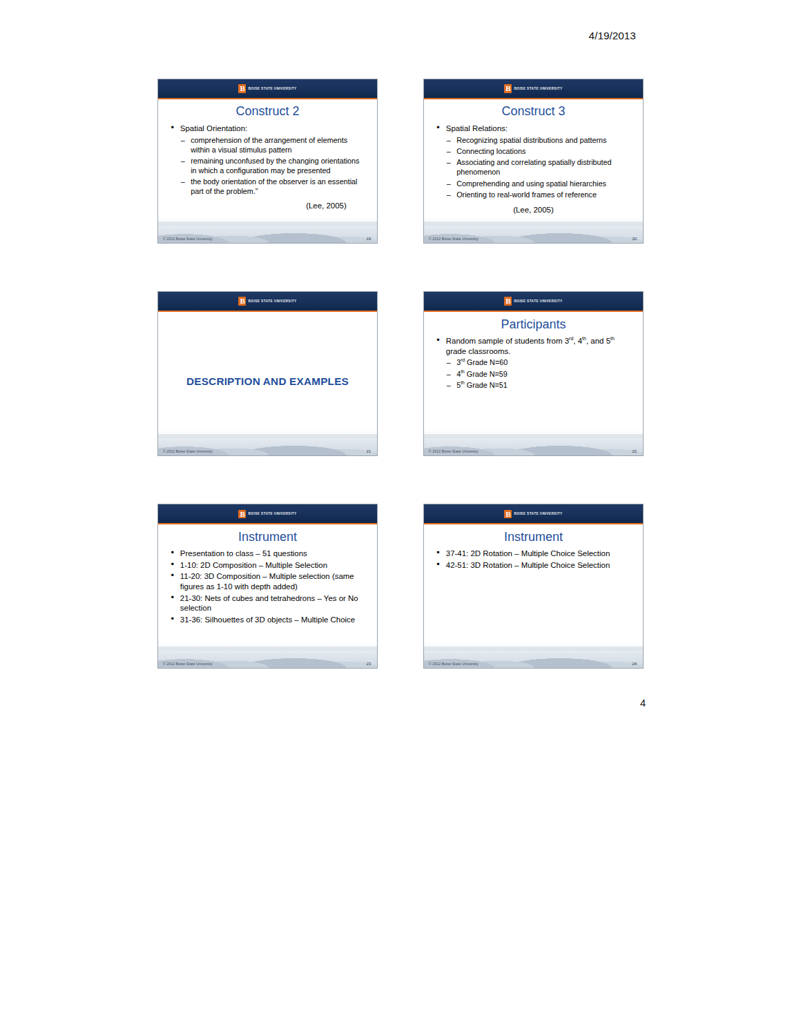4/19/2013
BBoise State University
Construct 2
Spatial Orientation:
comprehension of the arrangement of elements within a visual stimulus pattern
remaining unconfused by the changing orientations in which a configuration may be presented
the body orientation of the observer is an essential part of the problem.”
(Lee, 2005)
© 2012 Boise State University
19
BBoise State University
Construct 3
Spatial Relations:
Recognizing spatial distributions and patterns
Connecting locations
Associating and correlating spatially distributed phenomenon
Comprehending and using spatial hierarchies
Orienting to real-world frames of reference
(Lee, 2005)
© 2012 Boise State University
20
BBoise State University
DESCRIPTION AND EXAMPLES
© 2012 Boise State University
21
BBoise State University
Participants
Random sample of students from 3rd, 4th, and 5th grade classrooms.
3rd Grade N=60
4th Grade N=59
5th Grade N=51
© 2012 Boise State University
22
BBoise State University
Instrument
Presentation to class – 51 questions
1-10: 2D Composition – Multiple Selection
11-20: 3D Composition – Multiple selection (same figures as 1-10 with depth added)
21-30: Nets of cubes and tetrahedrons – Yes or No selection
31-36: Silhouettes of 3D objects – Multiple Choice
© 2012 Boise State University
23
BBoise State University
Instrument
37-41: 2D Rotation – Multiple Choice Selection
42-51: 3D Rotation – Multiple Choice Selection
© 2012 Boise State University
24
4